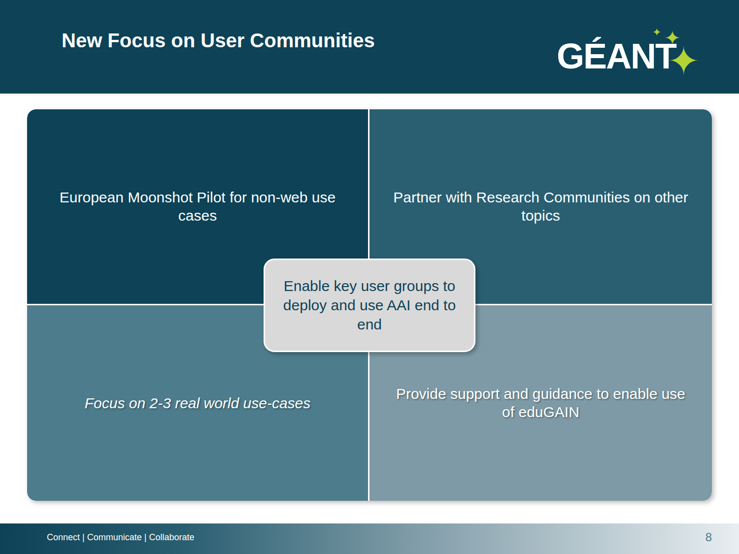New Focus on User Communities
GÉANT
✦
✦
✦
European Moonshot Pilot for non-web use cases
Partner with Research Communities on other topics
Focus on 2-3 real world use-cases
Provide support and guidance to enable use of eduGAIN
Enable key user groups to deploy and use AAI end to end
Connect | Communicate | Collaborate
8